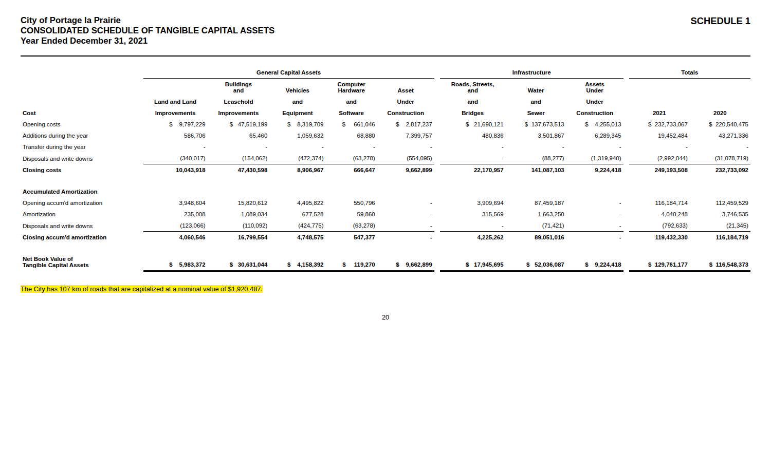SCHEDULE 1
City of Portage la Prairie
Consolidated Schedule of Tangible Capital Assets
Year Ended December 31, 2021
| | General Capital Assets | | Infrastructure | | Totals |
| --- | --- | --- | --- | --- | --- |
| | | Buildings and | Vehicles | Computer Hardware | Asset | | Roads, Streets, and | Water | Assets Under | | | |
| | Land and Land | Leasehold | and | and | Under | | and | and | Under | | | |
| Cost | Improvements | Improvements | Equipment | Software | Construction | | Bridges | Sewer | Construction | | 2021 | 2020 |
| Opening costs | $ 9,797,229 | $ 47,519,199 | $ 8,319,709 | $ 661,046 | $ 2,817,237 | | $ 21,690,121 | $ 137,673,513 | $ 4,255,013 | | $ 232,733,067 | $ 220,540,475 |
| Additions during the year | 586,706 | 65,460 | 1,059,632 | 68,880 | 7,399,757 | | 480,836 | 3,501,867 | 6,289,345 | | 19,452,484 | 43,271,336 |
| Transfer during the year | - | - | - | - | - | | - | - | - | | - | - |
| Disposals and write downs | (340,017) | (154,062) | (472,374) | (63,278) | (554,095) | | - | (88,277) | (1,319,940) | | (2,992,044) | (31,078,719) |
| Closing costs | 10,043,918 | 47,430,598 | 8,906,967 | 666,647 | 9,662,899 | | 22,170,957 | 141,087,103 | 9,224,418 | | 249,193,508 | 232,733,092 |
| Accumulated Amortization | |
| Opening accum'd amortization | 3,948,604 | 15,820,612 | 4,495,822 | 550,796 | - | | 3,909,694 | 87,459,187 | - | | 116,184,714 | 112,459,529 |
| Amortization | 235,008 | 1,089,034 | 677,528 | 59,860 | - | | 315,569 | 1,663,250 | - | | 4,040,248 | 3,746,535 |
| Disposals and write downs | (123,066) | (110,092) | (424,775) | (63,278) | - | | - | (71,421) | - | | (792,633) | (21,345) |
| Closing accum'd amortization | 4,060,546 | 16,799,554 | 4,748,575 | 547,377 | - | | 4,225,262 | 89,051,016 | - | | 119,432,330 | 116,184,719 |
| Net Book Value of Tangible Capital Assets | $ 5,983,372 | $ 30,631,044 | $ 4,158,392 | $ 119,270 | $ 9,662,899 | | $ 17,945,695 | $ 52,036,087 | $ 9,224,418 | | $ 129,761,177 | $ 116,548,373 |
The City has 107 km of roads that are capitalized at a nominal value of $1,920,487.
20